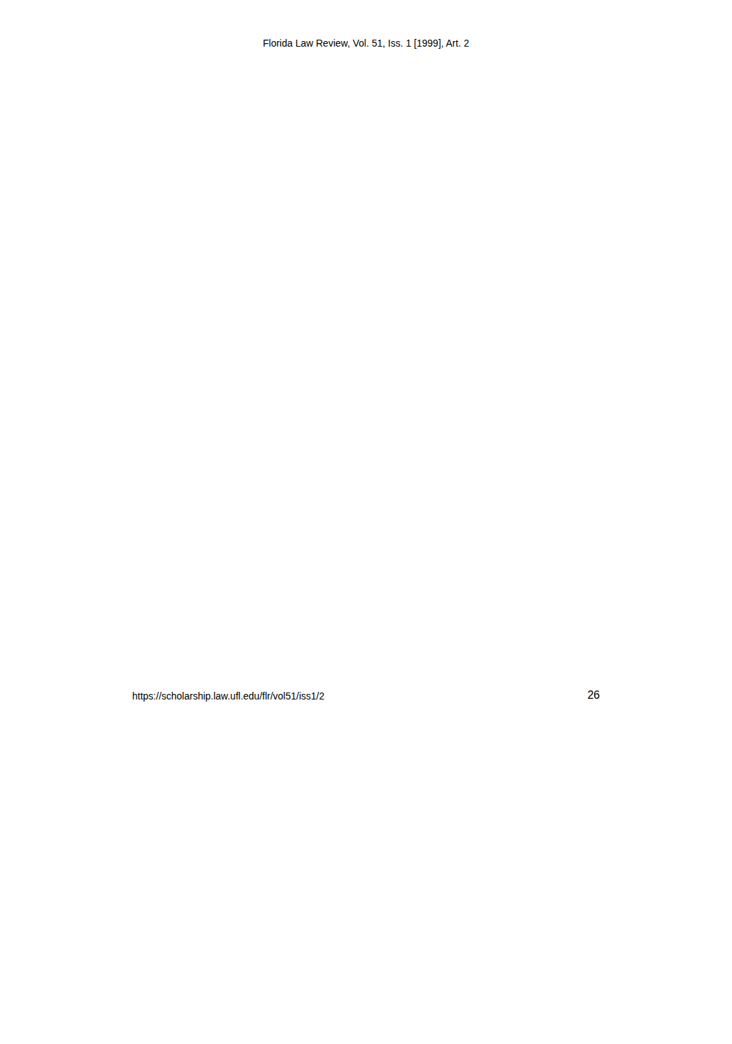Florida Law Review, Vol. 51, Iss. 1 [1999], Art. 2
https://scholarship.law.ufl.edu/flr/vol51/iss1/2
26